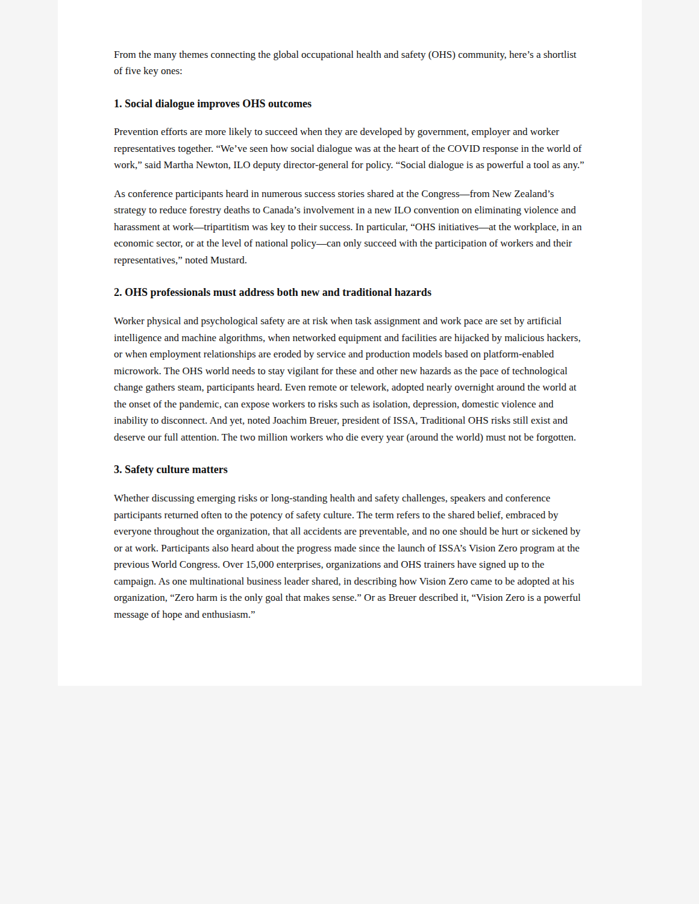From the many themes connecting the global occupational health and safety (OHS) community, here’s a shortlist of five key ones:
1. Social dialogue improves OHS outcomes
Prevention efforts are more likely to succeed when they are developed by government, employer and worker representatives together. “We’ve seen how social dialogue was at the heart of the COVID response in the world of work,” said Martha Newton, ILO deputy director-general for policy. “Social dialogue is as powerful a tool as any.”
As conference participants heard in numerous success stories shared at the Congress—from New Zealand’s strategy to reduce forestry deaths to Canada’s involvement in a new ILO convention on eliminating violence and harassment at work—tripartitism was key to their success. In particular, “OHS initiatives—at the workplace, in an economic sector, or at the level of national policy—can only succeed with the participation of workers and their representatives,” noted Mustard.
2. OHS professionals must address both new and traditional hazards
Worker physical and psychological safety are at risk when task assignment and work pace are set by artificial intelligence and machine algorithms, when networked equipment and facilities are hijacked by malicious hackers, or when employment relationships are eroded by service and production models based on platform-enabled microwork. The OHS world needs to stay vigilant for these and other new hazards as the pace of technological change gathers steam, participants heard. Even remote or telework, adopted nearly overnight around the world at the onset of the pandemic, can expose workers to risks such as isolation, depression, domestic violence and inability to disconnect. And yet, noted Joachim Breuer, president of ISSA, Traditional OHS risks still exist and deserve our full attention. The two million workers who die every year (around the world) must not be forgotten.
3. Safety culture matters
Whether discussing emerging risks or long-standing health and safety challenges, speakers and conference participants returned often to the potency of safety culture. The term refers to the shared belief, embraced by everyone throughout the organization, that all accidents are preventable, and no one should be hurt or sickened by or at work. Participants also heard about the progress made since the launch of ISSA’s Vision Zero program at the previous World Congress. Over 15,000 enterprises, organizations and OHS trainers have signed up to the campaign. As one multinational business leader shared, in describing how Vision Zero came to be adopted at his organization, “Zero harm is the only goal that makes sense.” Or as Breuer described it, “Vision Zero is a powerful message of hope and enthusiasm.”